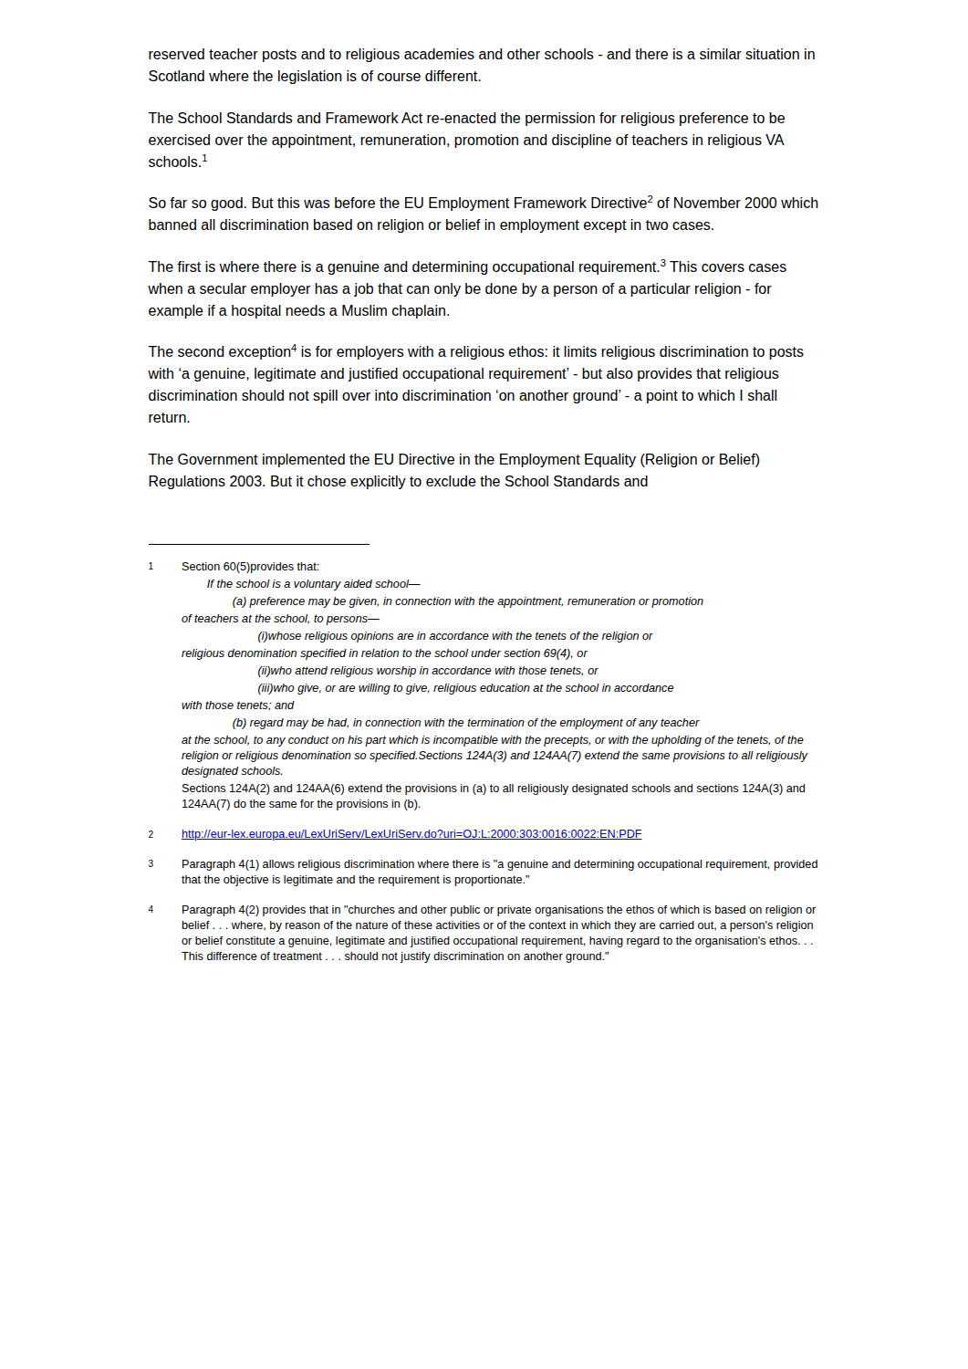reserved teacher posts and to religious academies and other schools - and there is a similar situation in Scotland where the legislation is of course different.
The School Standards and Framework Act re-enacted the permission for religious preference to be exercised over the appointment, remuneration, promotion and discipline of teachers in religious VA schools.1
So far so good. But this was before the EU Employment Framework Directive2 of November 2000 which banned all discrimination based on religion or belief in employment except in two cases.
The first is where there is a genuine and determining occupational requirement.3 This covers cases when a secular employer has a job that can only be done by a person of a particular religion - for example if a hospital needs a Muslim chaplain.
The second exception4 is for employers with a religious ethos: it limits religious discrimination to posts with ‘a genuine, legitimate and justified occupational requirement’ - but also provides that religious discrimination should not spill over into discrimination ‘on another ground’ - a point to which I shall return.
The Government implemented the EU Directive in the Employment Equality (Religion or Belief) Regulations 2003. But it chose explicitly to exclude the School Standards and
1
Section 60(5)provides that:
If the school is a voluntary aided school—
(a) preference may be given, in connection with the appointment, remuneration or promotion
of teachers at the school, to persons—
(i)whose religious opinions are in accordance with the tenets of the religion or
religious denomination specified in relation to the school under section 69(4), or
(ii)who attend religious worship in accordance with those tenets, or
(iii)who give, or are willing to give, religious education at the school in accordance
with those tenets; and
(b) regard may be had, in connection with the termination of the employment of any teacher
at the school, to any conduct on his part which is incompatible with the precepts, or with the upholding of the tenets, of the religion or religious denomination so specified.Sections 124A(3) and 124AA(7) extend the same provisions to all religiously designated schools.
Sections 124A(2) and 124AA(6) extend the provisions in (a) to all religiously designated schools and sections 124A(3) and 124AA(7) do the same for the provisions in (b).
2
http://eur-lex.europa.eu/LexUriServ/LexUriServ.do?uri=OJ:L:2000:303:0016:0022:EN:PDF
3
Paragraph 4(1) allows religious discrimination where there is "a genuine and determining occupational requirement, provided that the objective is legitimate and the requirement is proportionate."
4
Paragraph 4(2) provides that in "churches and other public or private organisations the ethos of which is based on religion or belief . . . where, by reason of the nature of these activities or of the context in which they are carried out, a person's religion or belief constitute a genuine, legitimate and justified occupational requirement, having regard to the organisation's ethos. . . This difference of treatment . . . should not justify discrimination on another ground."